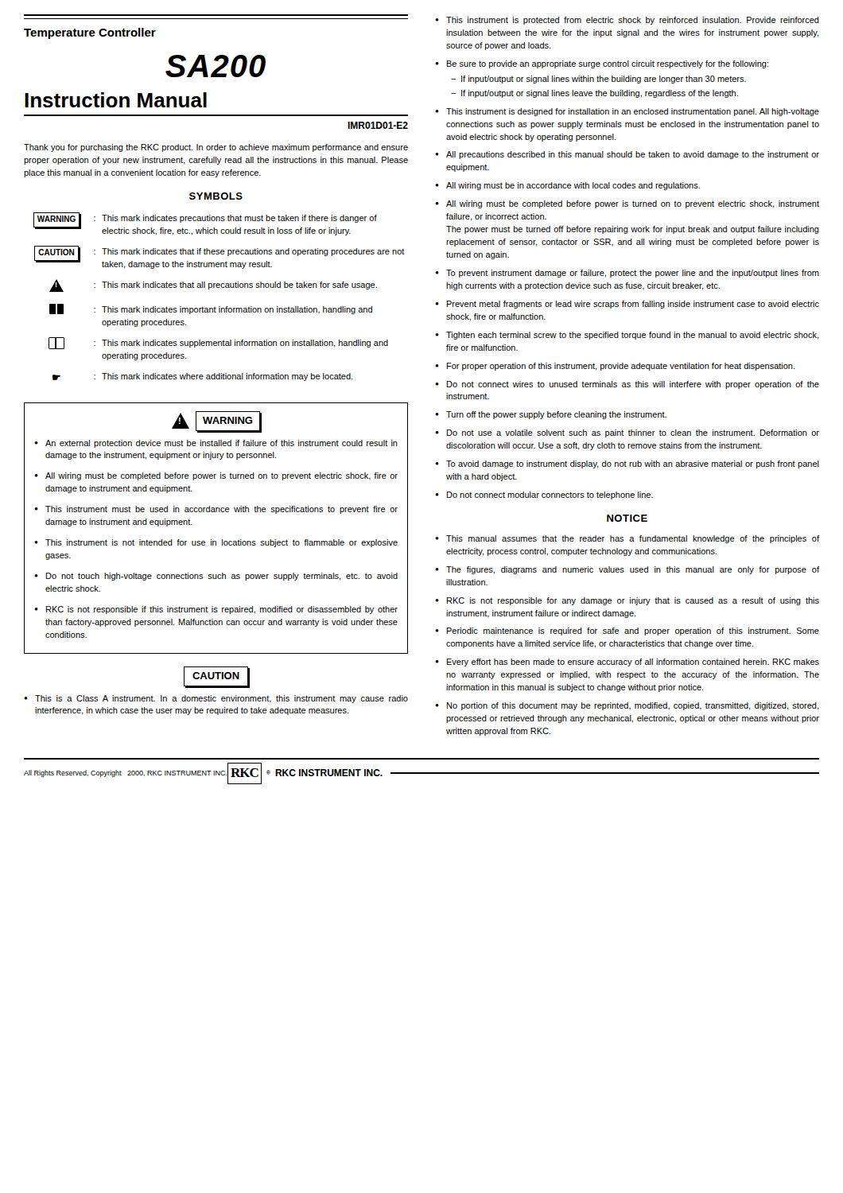Temperature Controller
SA200
Instruction Manual
IMR01D01-E2
Thank you for purchasing the RKC product. In order to achieve maximum performance and ensure proper operation of your new instrument, carefully read all the instructions in this manual. Please place this manual in a convenient location for easy reference.
SYMBOLS
| WARNING | : | This mark indicates precautions that must be taken if there is danger of electric shock, fire, etc., which could result in loss of life or injury. |
| CAUTION | : | This mark indicates that if these precautions and operating procedures are not taken, damage to the instrument may result. |
| | : | This mark indicates that all precautions should be taken for safe usage. |
| | : | This mark indicates important information on installation, handling and operating procedures. |
| | : | This mark indicates supplemental information on installation, handling and operating procedures. |
| ☛ | : | This mark indicates where additional information may be located. |
WARNING
An external protection device must be installed if failure of this instrument could result in damage to the instrument, equipment or injury to personnel.
All wiring must be completed before power is turned on to prevent electric shock, fire or damage to instrument and equipment.
This instrument must be used in accordance with the specifications to prevent fire or damage to instrument and equipment.
This instrument is not intended for use in locations subject to flammable or explosive gases.
Do not touch high-voltage connections such as power supply terminals, etc. to avoid electric shock.
RKC is not responsible if this instrument is repaired, modified or disassembled by other than factory-approved personnel. Malfunction can occur and warranty is void under these conditions.
CAUTION
This is a Class A instrument. In a domestic environment, this instrument may cause radio interference, in which case the user may be required to take adequate measures.
This instrument is protected from electric shock by reinforced insulation. Provide reinforced insulation between the wire for the input signal and the wires for instrument power supply, source of power and loads.
Be sure to provide an appropriate surge control circuit respectively for the following:
If input/output or signal lines within the building are longer than 30 meters.
If input/output or signal lines leave the building, regardless of the length.
This instrument is designed for installation in an enclosed instrumentation panel. All high-voltage connections such as power supply terminals must be enclosed in the instrumentation panel to avoid electric shock by operating personnel.
All precautions described in this manual should be taken to avoid damage to the instrument or equipment.
All wiring must be in accordance with local codes and regulations.
All wiring must be completed before power is turned on to prevent electric shock, instrument failure, or incorrect action.
The power must be turned off before repairing work for input break and output failure including replacement of sensor, contactor or SSR, and all wiring must be completed before power is turned on again.
To prevent instrument damage or failure, protect the power line and the input/output lines from high currents with a protection device such as fuse, circuit breaker, etc.
Prevent metal fragments or lead wire scraps from falling inside instrument case to avoid electric shock, fire or malfunction.
Tighten each terminal screw to the specified torque found in the manual to avoid electric shock, fire or malfunction.
For proper operation of this instrument, provide adequate ventilation for heat dispensation.
Do not connect wires to unused terminals as this will interfere with proper operation of the instrument.
Turn off the power supply before cleaning the instrument.
Do not use a volatile solvent such as paint thinner to clean the instrument. Deformation or discoloration will occur. Use a soft, dry cloth to remove stains from the instrument.
To avoid damage to instrument display, do not rub with an abrasive material or push front panel with a hard object.
Do not connect modular connectors to telephone line.
NOTICE
This manual assumes that the reader has a fundamental knowledge of the principles of electricity, process control, computer technology and communications.
The figures, diagrams and numeric values used in this manual are only for purpose of illustration.
RKC is not responsible for any damage or injury that is caused as a result of using this instrument, instrument failure or indirect damage.
Periodic maintenance is required for safe and proper operation of this instrument. Some components have a limited service life, or characteristics that change over time.
Every effort has been made to ensure accuracy of all information contained herein. RKC makes no warranty expressed or implied, with respect to the accuracy of the information. The information in this manual is subject to change without prior notice.
No portion of this document may be reprinted, modified, copied, transmitted, digitized, stored, processed or retrieved through any mechanical, electronic, optical or other means without prior written approval from RKC.
All Rights Reserved, Copyright 2000, RKC INSTRUMENT INC.
RKC® RKC INSTRUMENT INC.